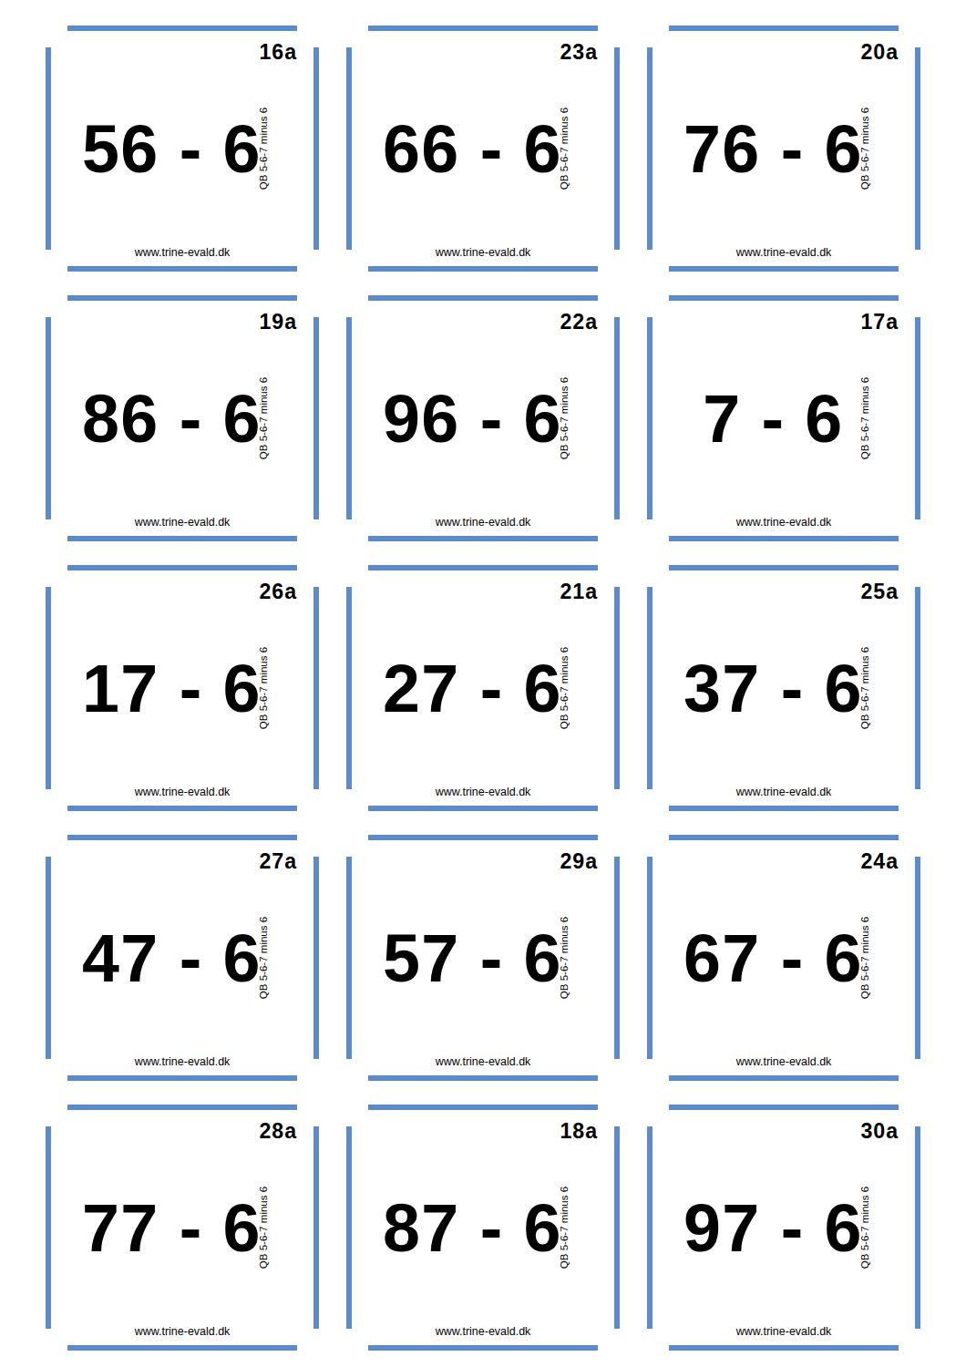16a 56 - 6 QB 5-6-7 minus 6 www.trine-evald.dk
23a 66 - 6 QB 5-6-7 minus 6 www.trine-evald.dk
20a 76 - 6 QB 5-6-7 minus 6 www.trine-evald.dk
19a 86 - 6 QB 5-6-7 minus 6 www.trine-evald.dk
22a 96 - 6 QB 5-6-7 minus 6 www.trine-evald.dk
17a 7 - 6 QB 5-6-7 minus 6 www.trine-evald.dk
26a 17 - 6 QB 5-6-7 minus 6 www.trine-evald.dk
21a 27 - 6 QB 5-6-7 minus 6 www.trine-evald.dk
25a 37 - 6 QB 5-6-7 minus 6 www.trine-evald.dk
27a 47 - 6 QB 5-6-7 minus 6 www.trine-evald.dk
29a 57 - 6 QB 5-6-7 minus 6 www.trine-evald.dk
24a 67 - 6 QB 5-6-7 minus 6 www.trine-evald.dk
28a 77 - 6 QB 5-6-7 minus 6 www.trine-evald.dk
18a 87 - 6 QB 5-6-7 minus 6 www.trine-evald.dk
30a 97 - 6 QB 5-6-7 minus 6 www.trine-evald.dk